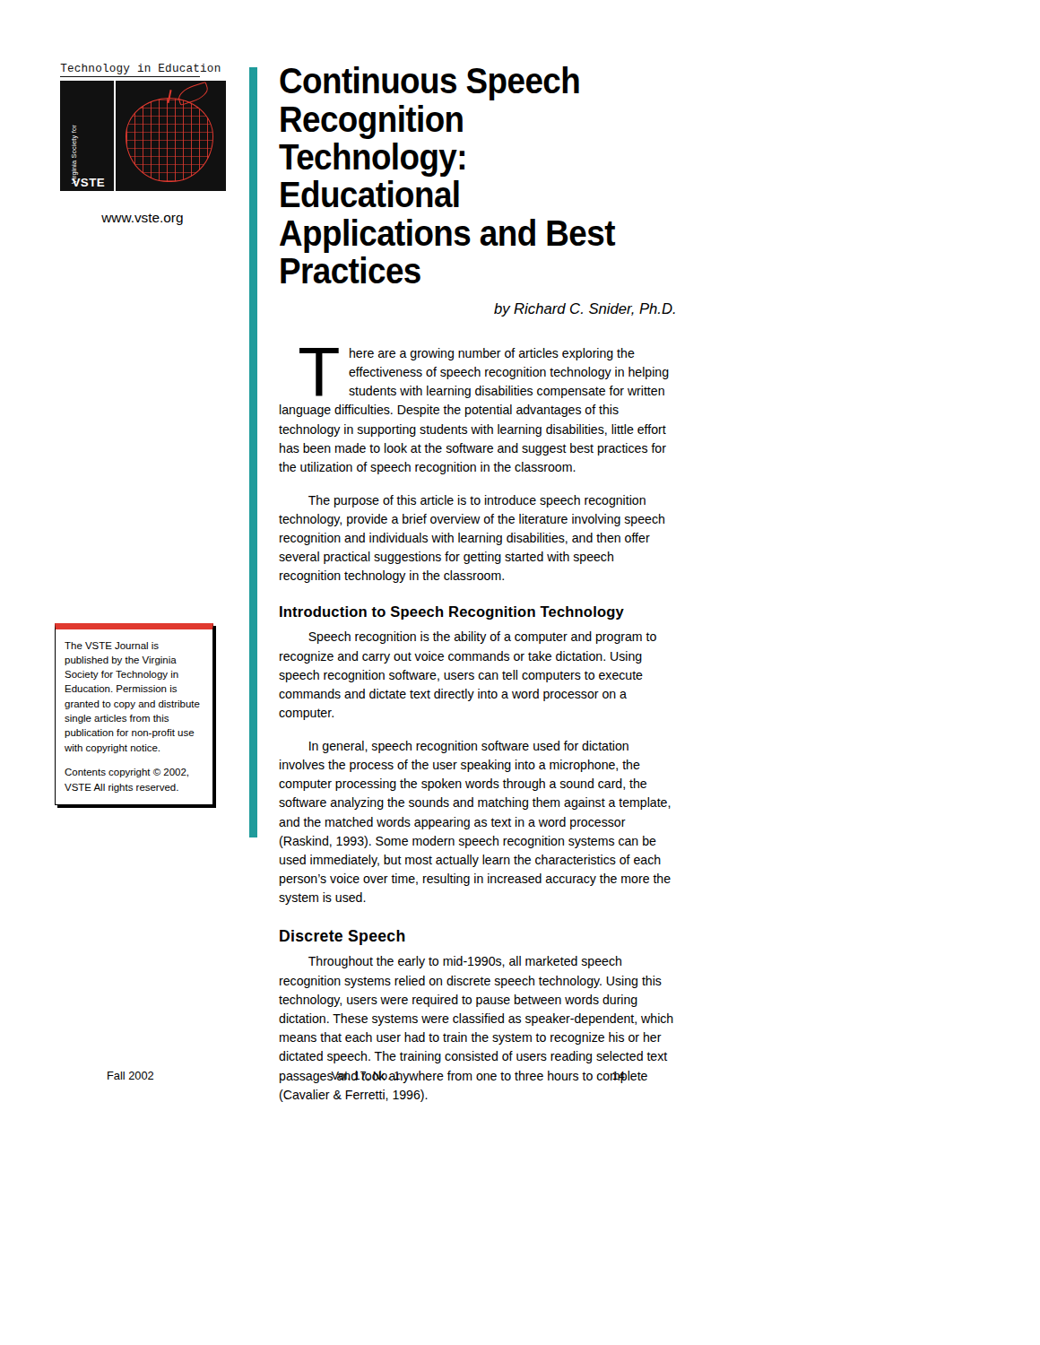Technology in Education
Virginia Society for
VSTE
www.vste.org
The VSTE Journal is published by the Virginia Society for Technology in Education. Permission is granted to copy and distribute single articles from this publication for non-profit use with copyright notice.
Contents copyright © 2002, VSTE All rights reserved.
Continuous Speech Recognition Technology: Educational Applications and Best Practices
by Richard C. Snider, Ph.D.
There are a growing number of articles exploring the effectiveness of speech recognition technology in helping students with learning disabilities compensate for written language difficulties. Despite the potential advantages of this technology in supporting students with learning disabilities, little effort has been made to look at the software and suggest best practices for the utilization of speech recognition in the classroom.
The purpose of this article is to introduce speech recognition technology, provide a brief overview of the literature involving speech recognition and individuals with learning disabilities, and then offer several practical suggestions for getting started with speech recognition technology in the classroom.
Introduction to Speech Recognition Technology
Speech recognition is the ability of a computer and program to recognize and carry out voice commands or take dictation. Using speech recognition software, users can tell computers to execute commands and dictate text directly into a word processor on a computer.
In general, speech recognition software used for dictation involves the process of the user speaking into a microphone, the computer processing the spoken words through a sound card, the software analyzing the sounds and matching them against a template, and the matched words appearing as text in a word processor (Raskind, 1993). Some modern speech recognition systems can be used immediately, but most actually learn the characteristics of each person’s voice over time, resulting in increased accuracy the more the system is used.
Discrete Speech
Throughout the early to mid-1990s, all marketed speech recognition systems relied on discrete speech technology. Using this technology, users were required to pause between words during dictation. These systems were classified as speaker-dependent, which means that each user had to train the system to recognize his or her dictated speech. The training consisted of users reading selected text passages and took anywhere from one to three hours to complete (Cavalier & Ferretti, 1996).
Fall 2002 Vol. 17, No. 1 14